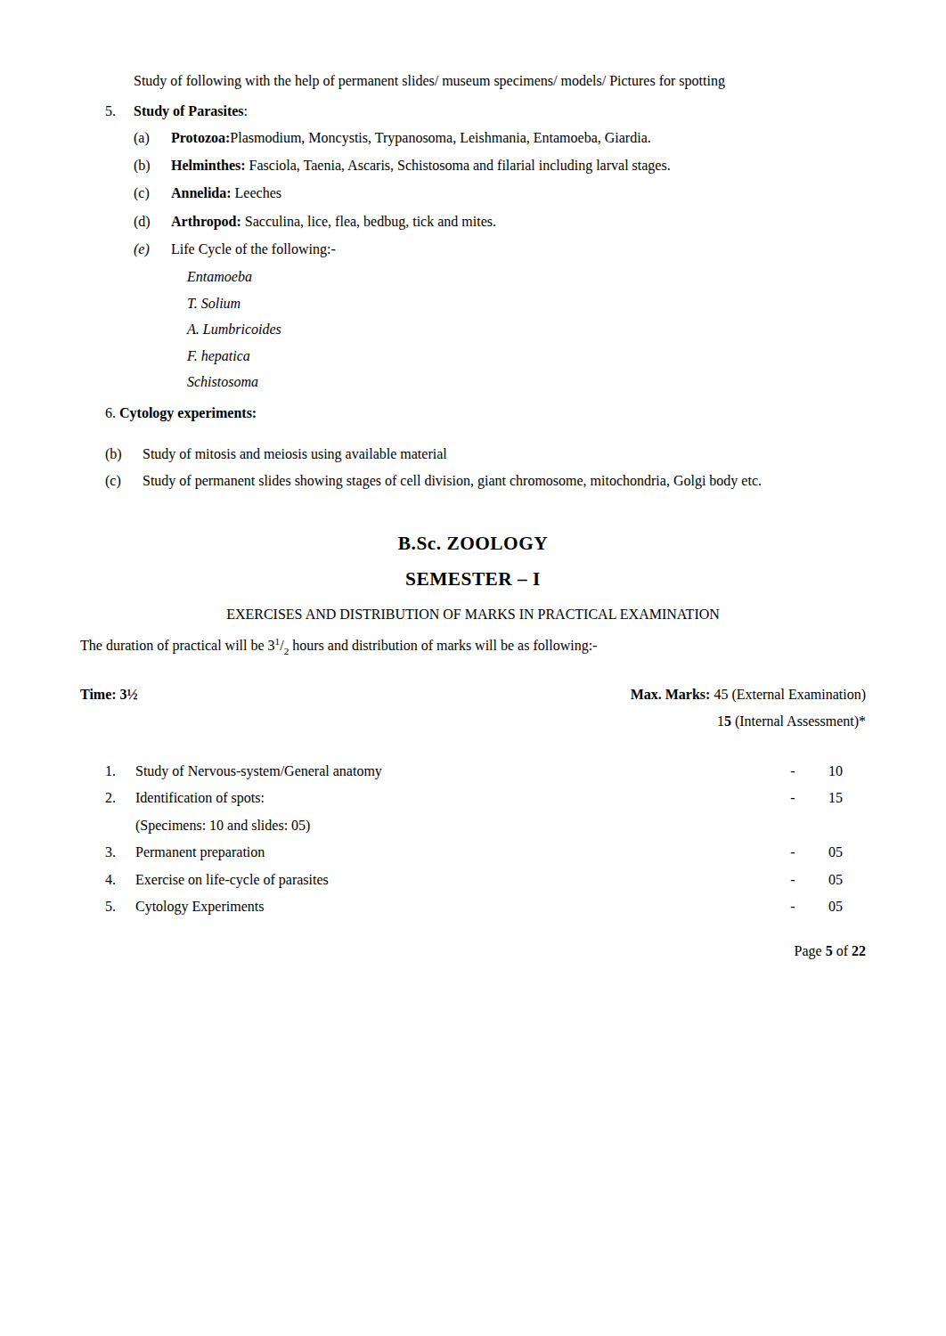Study of following with the help of permanent slides/ museum specimens/ models/ Pictures for spotting
5. Study of Parasites:
(a) Protozoa: Plasmodium, Moncystis, Trypanosoma, Leishmania, Entamoeba, Giardia.
(b) Helminthes: Fasciola, Taenia, Ascaris, Schistosoma and filarial including larval stages.
(c) Annelida: Leeches
(d) Arthropod: Sacculina, lice, flea, bedbug, tick and mites.
(e) Life Cycle of the following:-
Entamoeba
T. Solium
A. Lumbricoides
F. hepatica
Schistosoma
6. Cytology experiments:
(b) Study of mitosis and meiosis using available material
(c) Study of permanent slides showing stages of cell division, giant chromosome, mitochondria, Golgi body etc.
B.Sc. ZOOLOGY
SEMESTER – I
EXERCISES AND DISTRIBUTION OF MARKS IN PRACTICAL EXAMINATION
The duration of practical will be 31/2 hours and distribution of marks will be as following:-
Time: 3½
Max. Marks: 45 (External Examination)
15 (Internal Assessment)*
| 1. | Study of Nervous-system/General anatomy | - | 10 |
| 2. | Identification of spots: | - | 15 |
| | (Specimens: 10 and slides: 05) | | |
| 3. | Permanent preparation | - | 05 |
| 4. | Exercise on life-cycle of parasites | - | 05 |
| 5. | Cytology Experiments | - | 05 |
Page 5 of 22